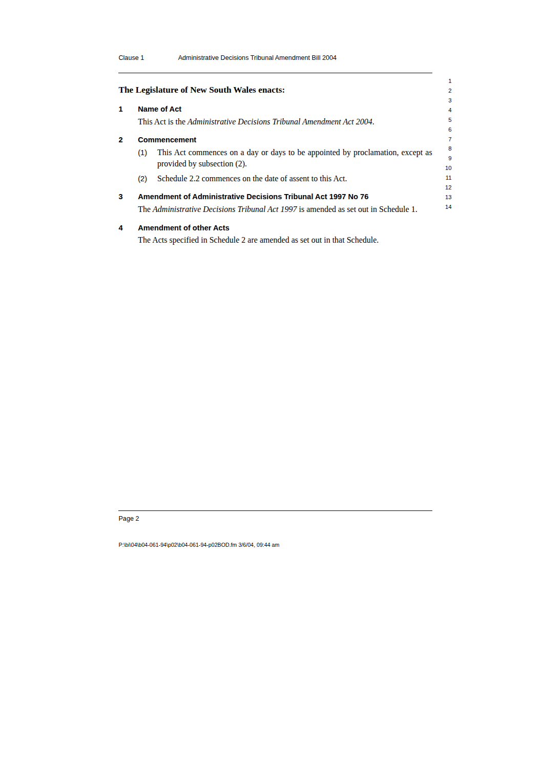Clause 1 Administrative Decisions Tribunal Amendment Bill 2004
The Legislature of New South Wales enacts:
1 Name of Act
This Act is the Administrative Decisions Tribunal Amendment Act 2004.
2 Commencement
(1) This Act commences on a day or days to be appointed by proclamation, except as provided by subsection (2).
(2) Schedule 2.2 commences on the date of assent to this Act.
3 Amendment of Administrative Decisions Tribunal Act 1997 No 76
The Administrative Decisions Tribunal Act 1997 is amended as set out in Schedule 1.
4 Amendment of other Acts
The Acts specified in Schedule 2 are amended as set out in that Schedule.
1
2
3
4
5
6
7
8
9
10
11
12
13
14
Page 2
P:\bi\04\b04-061-94\p02\b04-061-94-p02BOD.fm 3/6/04, 09:44 am